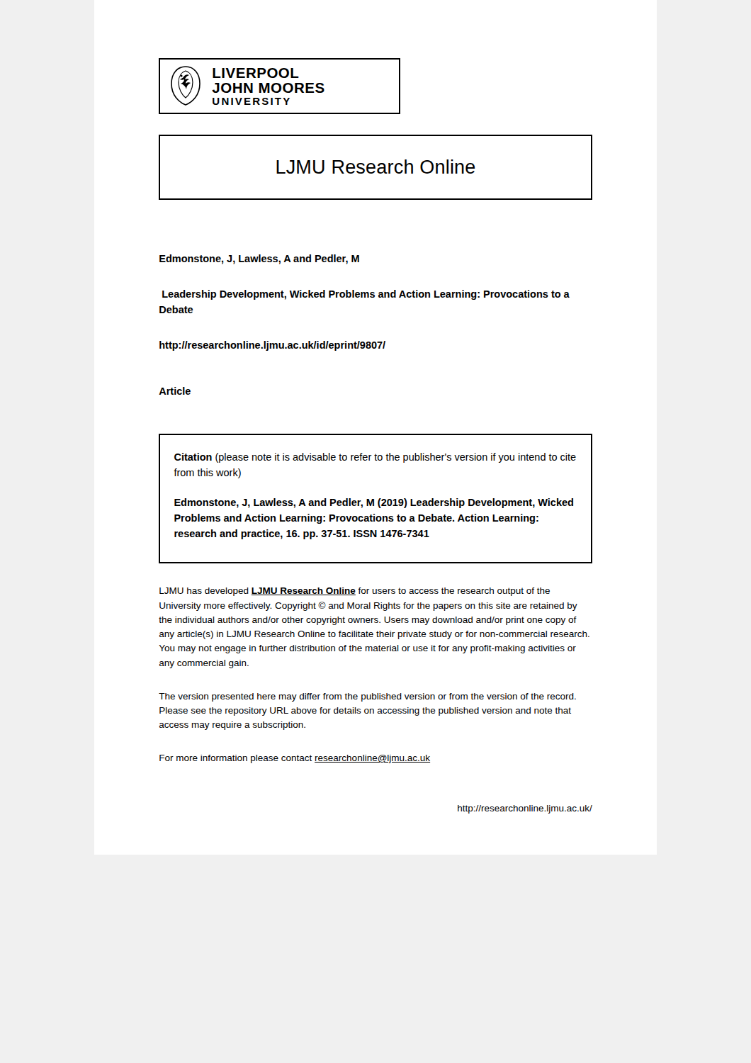LIVERPOOL
JOHN MOORES
UNIVERSITY
LJMU Research Online
Edmonstone, J, Lawless, A and Pedler, M
Leadership Development, Wicked Problems and Action Learning: Provocations to a Debate
http://researchonline.ljmu.ac.uk/id/eprint/9807/
Article
Citation (please note it is advisable to refer to the publisher's version if you intend to cite from this work)
Edmonstone, J, Lawless, A and Pedler, M (2019) Leadership Development, Wicked Problems and Action Learning: Provocations to a Debate. Action Learning: research and practice, 16. pp. 37-51. ISSN 1476-7341
LJMU has developed LJMU Research Online for users to access the research output of the University more effectively. Copyright © and Moral Rights for the papers on this site are retained by the individual authors and/or other copyright owners. Users may download and/or print one copy of any article(s) in LJMU Research Online to facilitate their private study or for non-commercial research. You may not engage in further distribution of the material or use it for any profit-making activities or any commercial gain.
The version presented here may differ from the published version or from the version of the record. Please see the repository URL above for details on accessing the published version and note that access may require a subscription.
For more information please contact researchonline@ljmu.ac.uk
http://researchonline.ljmu.ac.uk/